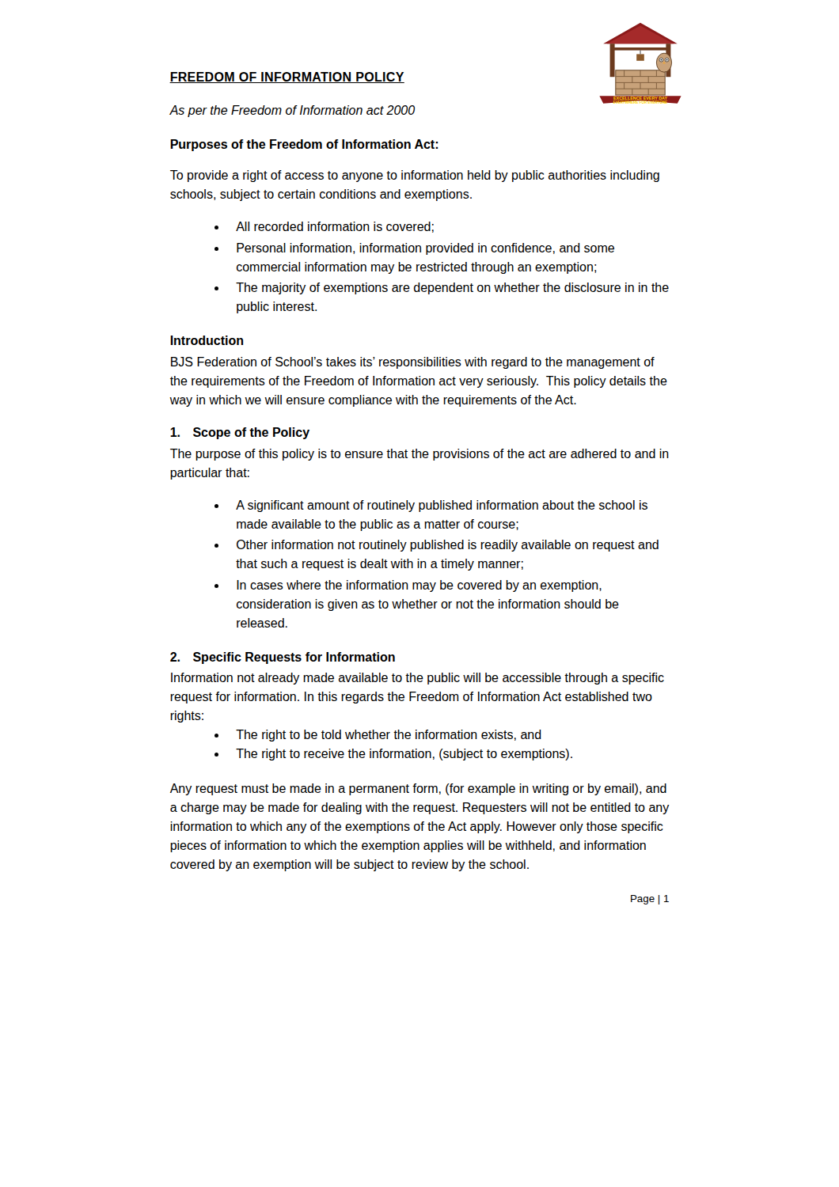EXCELLENCE EVERY DAY EVERYWHERE FOR EVERYONE
FREEDOM OF INFORMATION POLICY
As per the Freedom of Information act 2000
Purposes of the Freedom of Information Act:
To provide a right of access to anyone to information held by public authorities including schools, subject to certain conditions and exemptions.
All recorded information is covered;
Personal information, information provided in confidence, and some commercial information may be restricted through an exemption;
The majority of exemptions are dependent on whether the disclosure in in the public interest.
Introduction
BJS Federation of School’s takes its’ responsibilities with regard to the management of the requirements of the Freedom of Information act very seriously. This policy details the way in which we will ensure compliance with the requirements of the Act.
1. Scope of the Policy
The purpose of this policy is to ensure that the provisions of the act are adhered to and in particular that:
A significant amount of routinely published information about the school is made available to the public as a matter of course;
Other information not routinely published is readily available on request and that such a request is dealt with in a timely manner;
In cases where the information may be covered by an exemption, consideration is given as to whether or not the information should be released.
2. Specific Requests for Information
Information not already made available to the public will be accessible through a specific request for information. In this regards the Freedom of Information Act established two rights:
The right to be told whether the information exists, and
The right to receive the information, (subject to exemptions).
Any request must be made in a permanent form, (for example in writing or by email), and a charge may be made for dealing with the request. Requesters will not be entitled to any information to which any of the exemptions of the Act apply. However only those specific pieces of information to which the exemption applies will be withheld, and information covered by an exemption will be subject to review by the school.
Page | 1